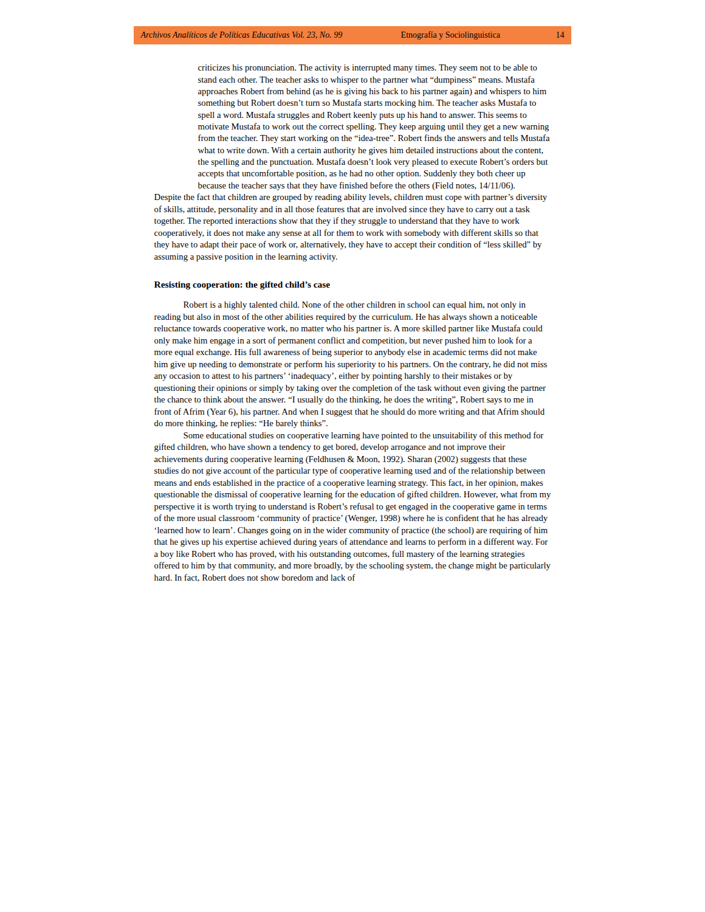Archivos Analíticos de Políticas Educativas Vol. 23, No. 99 Etnografía y Sociolinguistica 14
criticizes his pronunciation. The activity is interrupted many times. They seem not to be able to stand each other. The teacher asks to whisper to the partner what “dumpiness” means. Mustafa approaches Robert from behind (as he is giving his back to his partner again) and whispers to him something but Robert doesn’t turn so Mustafa starts mocking him. The teacher asks Mustafa to spell a word. Mustafa struggles and Robert keenly puts up his hand to answer. This seems to motivate Mustafa to work out the correct spelling. They keep arguing until they get a new warning from the teacher. They start working on the “idea-tree”. Robert finds the answers and tells Mustafa what to write down. With a certain authority he gives him detailed instructions about the content, the spelling and the punctuation. Mustafa doesn’t look very pleased to execute Robert’s orders but accepts that uncomfortable position, as he had no other option. Suddenly they both cheer up because the teacher says that they have finished before the others (Field notes, 14/11/06).
Despite the fact that children are grouped by reading ability levels, children must cope with partner’s diversity of skills, attitude, personality and in all those features that are involved since they have to carry out a task together. The reported interactions show that they if they struggle to understand that they have to work cooperatively, it does not make any sense at all for them to work with somebody with different skills so that they have to adapt their pace of work or, alternatively, they have to accept their condition of “less skilled” by assuming a passive position in the learning activity.
Resisting cooperation: the gifted child’s case
Robert is a highly talented child. None of the other children in school can equal him, not only in reading but also in most of the other abilities required by the curriculum. He has always shown a noticeable reluctance towards cooperative work, no matter who his partner is. A more skilled partner like Mustafa could only make him engage in a sort of permanent conflict and competition, but never pushed him to look for a more equal exchange. His full awareness of being superior to anybody else in academic terms did not make him give up needing to demonstrate or perform his superiority to his partners. On the contrary, he did not miss any occasion to attest to his partners’ ‘inadequacy’, either by pointing harshly to their mistakes or by questioning their opinions or simply by taking over the completion of the task without even giving the partner the chance to think about the answer. “I usually do the thinking, he does the writing”, Robert says to me in front of Afrim (Year 6), his partner. And when I suggest that he should do more writing and that Afrim should do more thinking, he replies: “He barely thinks”.
Some educational studies on cooperative learning have pointed to the unsuitability of this method for gifted children, who have shown a tendency to get bored, develop arrogance and not improve their achievements during cooperative learning (Feldhusen & Moon, 1992). Sharan (2002) suggests that these studies do not give account of the particular type of cooperative learning used and of the relationship between means and ends established in the practice of a cooperative learning strategy. This fact, in her opinion, makes questionable the dismissal of cooperative learning for the education of gifted children. However, what from my perspective it is worth trying to understand is Robert’s refusal to get engaged in the cooperative game in terms of the more usual classroom ‘community of practice’ (Wenger, 1998) where he is confident that he has already ‘learned how to learn’. Changes going on in the wider community of practice (the school) are requiring of him that he gives up his expertise achieved during years of attendance and learns to perform in a different way. For a boy like Robert who has proved, with his outstanding outcomes, full mastery of the learning strategies offered to him by that community, and more broadly, by the schooling system, the change might be particularly hard. In fact, Robert does not show boredom and lack of